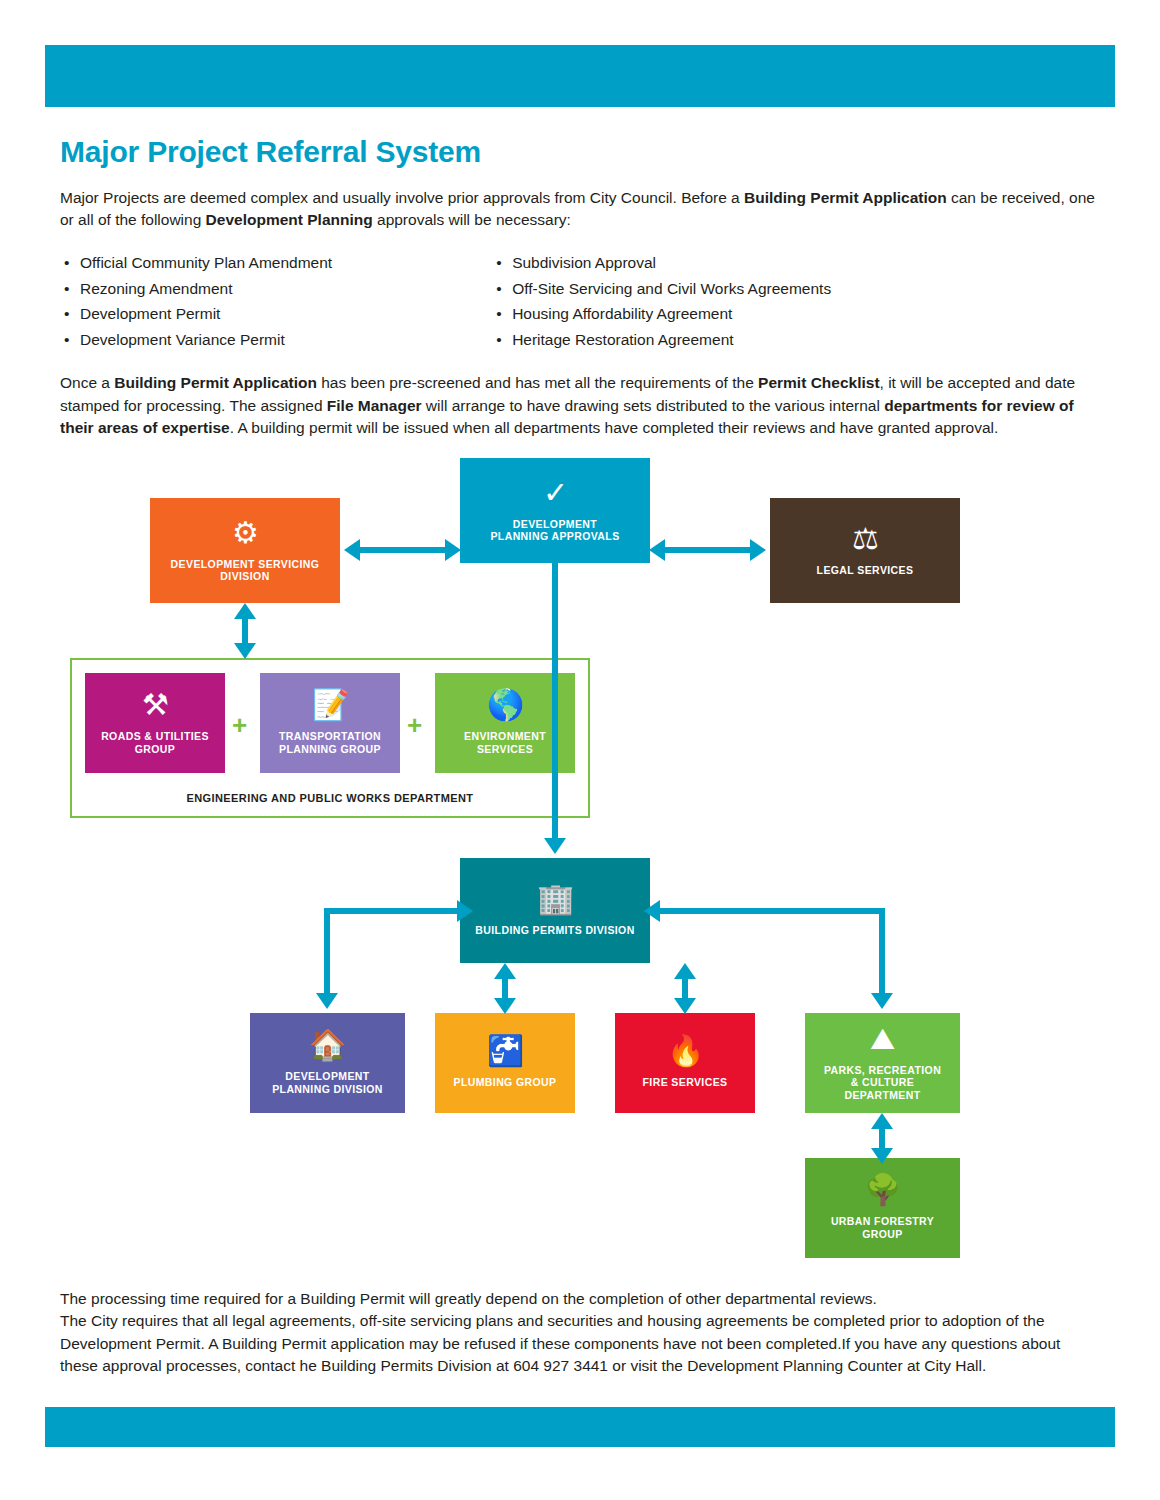Major Project Referral System
Major Projects are deemed complex and usually involve prior approvals from City Council. Before a Building Permit Application can be received, one or all of the following Development Planning approvals will be necessary:
Official Community Plan Amendment
Rezoning Amendment
Development Permit
Development Variance Permit
Subdivision Approval
Off-Site Servicing and Civil Works Agreements
Housing Affordability Agreement
Heritage Restoration Agreement
Once a Building Permit Application has been pre-screened and has met all the requirements of the Permit Checklist, it will be accepted and date stamped for processing. The assigned File Manager will arrange to have drawing sets distributed to the various internal departments for review of their areas of expertise. A building permit will be issued when all departments have completed their reviews and have granted approval.
✓ Development
Planning Approvals
⚙ Development Servicing
Division
⚖ Legal Services
Engineering and Public Works Department
⚒ Roads & Utilities
Group
+
📝 Transportation
Planning Group
+
🌎 Environment
Services
🏢 Building Permits Division
🏠 Development
Planning Division
🚰 Plumbing Group
🔥 Fire Services
⛰ Parks, Recreation
& Culture
Department
🌳 Urban Forestry
Group
The processing time required for a Building Permit will greatly depend on the completion of other departmental reviews.
The City requires that all legal agreements, off-site servicing plans and securities and housing agreements be completed prior to adoption of the Development Permit. A Building Permit application may be refused if these components have not been completed.If you have any questions about these approval processes, contact he Building Permits Division at 604 927 3441 or visit the Development Planning Counter at City Hall.